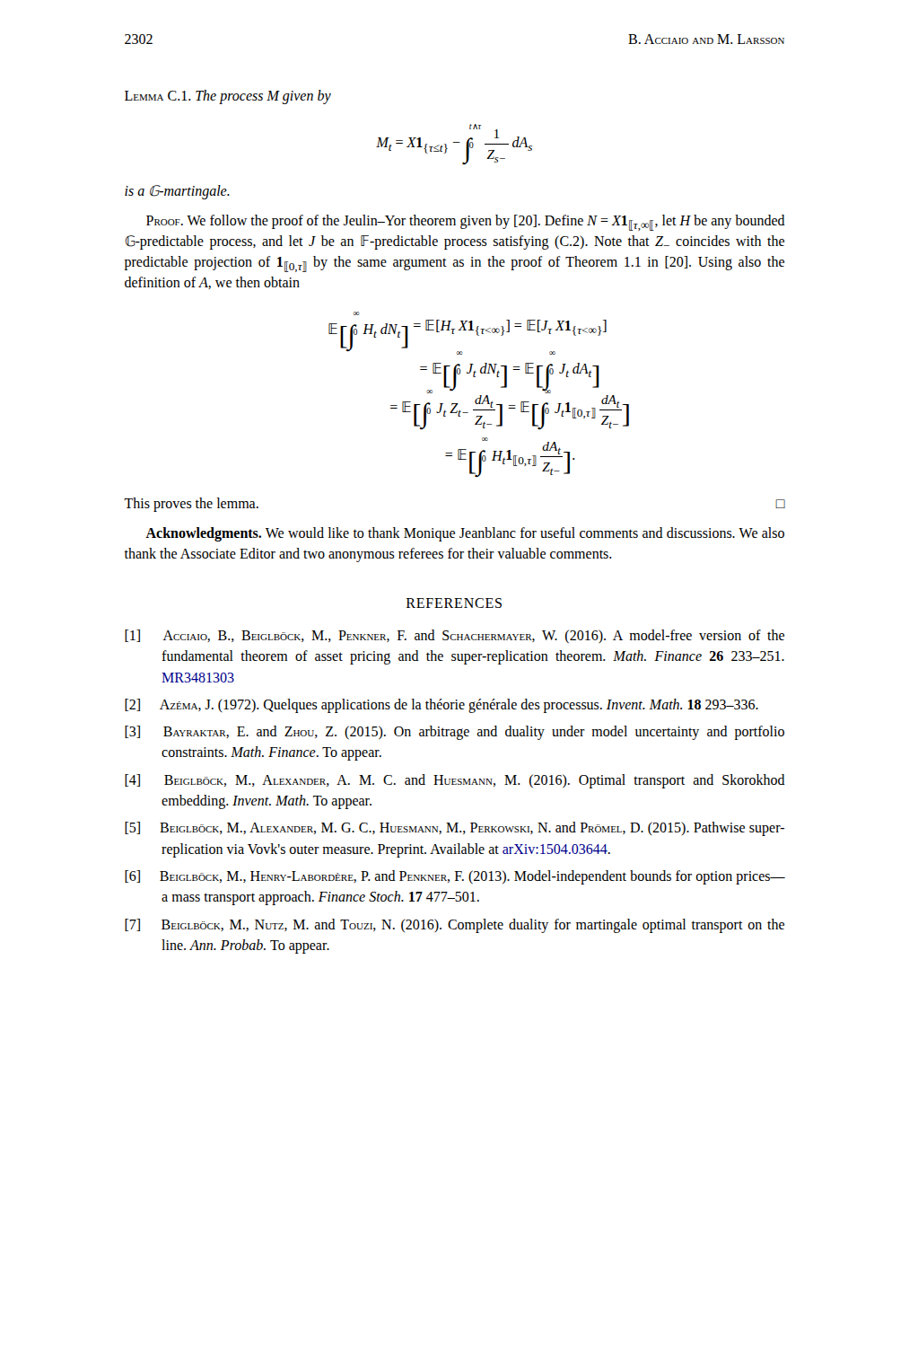2302 B. Acciaio and M. Larsson
Lemma C.1. The process M given by
Mt = X 1{τ≤t} − ∫t∧τ 0 1 Zs− dAs
is a 𝔾-martingale.
Proof. We follow the proof of the Jeulin–Yor theorem given by [20]. Define N = X 1⟦τ,∞⟦, let H be any bounded 𝔾-predictable process, and let J be an 𝔽-predictable process satisfying (C.2). Note that Z− coincides with the predictable projection of 1⟦0,τ⟧ by the same argument as in the proof of Theorem 1.1 in [20]. Using also the definition of A, we then obtain
𝔼[∫∞0 Ht dNt] = 𝔼[Hτ X 1{τ<∞}] = 𝔼[Jτ X 1{τ<∞}]
= 𝔼[∫∞0 Jt dNt] = 𝔼[∫∞0 Jt dAt]
= 𝔼[∫∞0 Jt Zt− dAt Zt−] = 𝔼[∫∞0 Jt 1⟦0,τ⟧ dAt Zt−]
= 𝔼[∫∞0 Ht 1⟦0,τ⟧ dAt Zt−].
This proves the lemma. □
Acknowledgments. We would like to thank Monique Jeanblanc for useful comments and discussions. We also thank the Associate Editor and two anonymous referees for their valuable comments.
REFERENCES
[1] Acciaio, B., Beiglböck, M., Penkner, F. and Schachermayer, W. (2016). A model-free version of the fundamental theorem of asset pricing and the super-replication theorem. Math. Finance 26 233–251. MR3481303
[2] Azéma, J. (1972). Quelques applications de la théorie générale des processus. Invent. Math. 18 293–336.
[3] Bayraktar, E. and Zhou, Z. (2015). On arbitrage and duality under model uncertainty and portfolio constraints. Math. Finance. To appear.
[4] Beiglböck, M., Alexander, A. M. C. and Huesmann, M. (2016). Optimal transport and Skorokhod embedding. Invent. Math. To appear.
[5] Beiglböck, M., Alexander, M. G. C., Huesmann, M., Perkowski, N. and Prömel, D. (2015). Pathwise super-replication via Vovk's outer measure. Preprint. Available at arXiv:1504.03644.
[6] Beiglböck, M., Henry-Labordère, P. and Penkner, F. (2013). Model-independent bounds for option prices—a mass transport approach. Finance Stoch. 17 477–501.
[7] Beiglböck, M., Nutz, M. and Touzi, N. (2016). Complete duality for martingale optimal transport on the line. Ann. Probab. To appear.